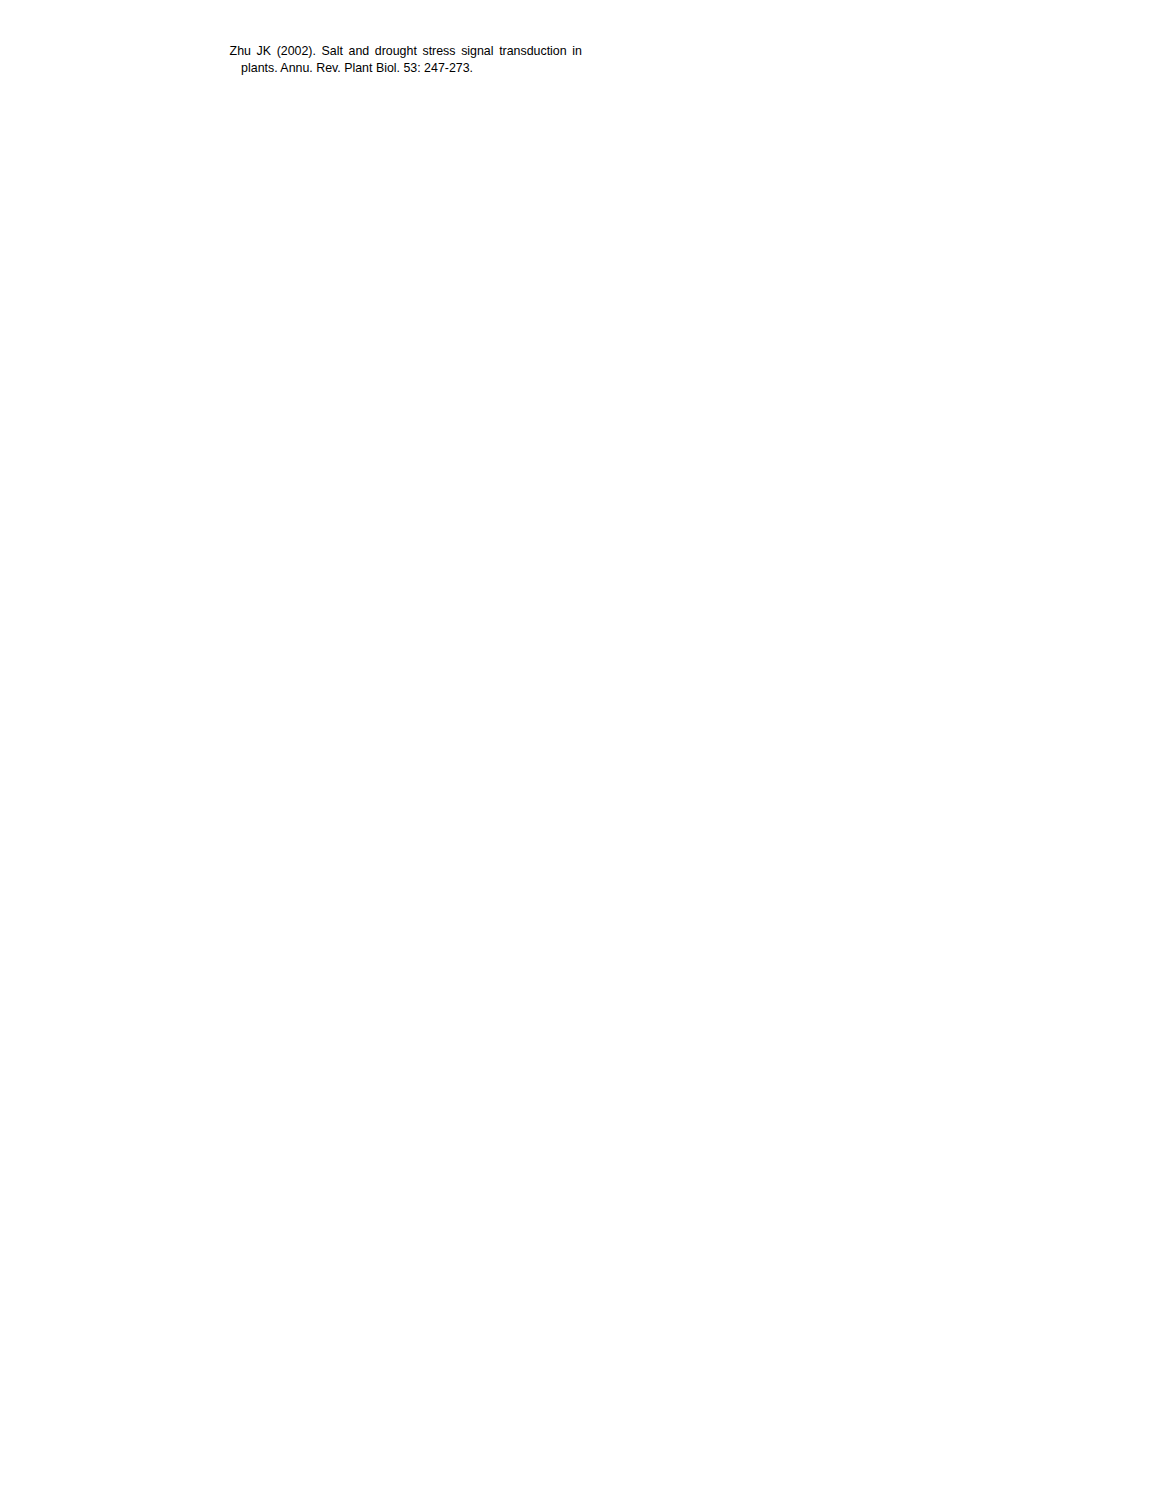Zhu JK (2002). Salt and drought stress signal transduction in plants. Annu. Rev. Plant Biol. 53: 247-273.